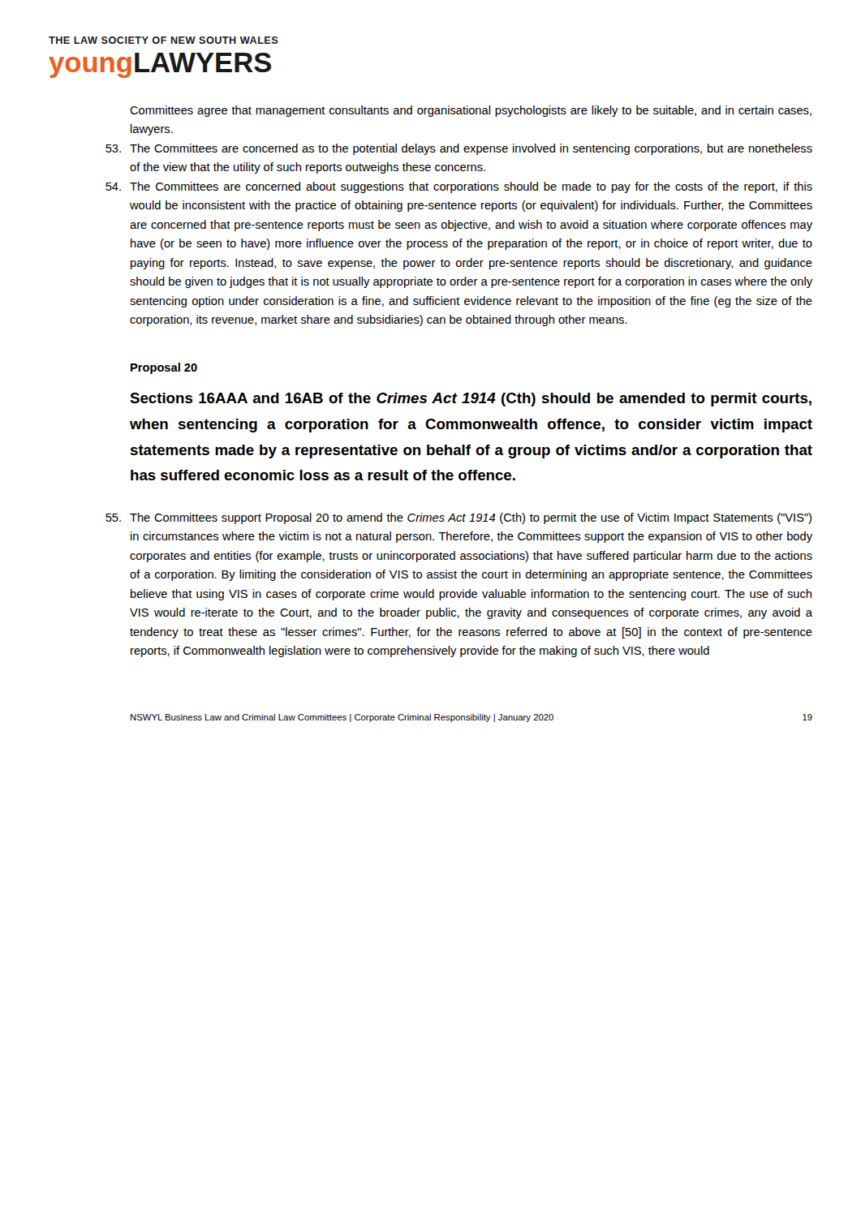THE LAW SOCIETY OF NEW SOUTH WALES
young LAWYERS
Committees agree that management consultants and organisational psychologists are likely to be suitable, and in certain cases, lawyers.
53. The Committees are concerned as to the potential delays and expense involved in sentencing corporations, but are nonetheless of the view that the utility of such reports outweighs these concerns.
54. The Committees are concerned about suggestions that corporations should be made to pay for the costs of the report, if this would be inconsistent with the practice of obtaining pre-sentence reports (or equivalent) for individuals. Further, the Committees are concerned that pre-sentence reports must be seen as objective, and wish to avoid a situation where corporate offences may have (or be seen to have) more influence over the process of the preparation of the report, or in choice of report writer, due to paying for reports. Instead, to save expense, the power to order pre-sentence reports should be discretionary, and guidance should be given to judges that it is not usually appropriate to order a pre-sentence report for a corporation in cases where the only sentencing option under consideration is a fine, and sufficient evidence relevant to the imposition of the fine (eg the size of the corporation, its revenue, market share and subsidiaries) can be obtained through other means.
Proposal 20
Sections 16AAA and 16AB of the Crimes Act 1914 (Cth) should be amended to permit courts, when sentencing a corporation for a Commonwealth offence, to consider victim impact statements made by a representative on behalf of a group of victims and/or a corporation that has suffered economic loss as a result of the offence.
55. The Committees support Proposal 20 to amend the Crimes Act 1914 (Cth) to permit the use of Victim Impact Statements ("VIS") in circumstances where the victim is not a natural person. Therefore, the Committees support the expansion of VIS to other body corporates and entities (for example, trusts or unincorporated associations) that have suffered particular harm due to the actions of a corporation. By limiting the consideration of VIS to assist the court in determining an appropriate sentence, the Committees believe that using VIS in cases of corporate crime would provide valuable information to the sentencing court. The use of such VIS would re-iterate to the Court, and to the broader public, the gravity and consequences of corporate crimes, any avoid a tendency to treat these as "lesser crimes". Further, for the reasons referred to above at [50] in the context of pre-sentence reports, if Commonwealth legislation were to comprehensively provide for the making of such VIS, there would
NSWYL Business Law and Criminal Law Committees | Corporate Criminal Responsibility | January 2020 19